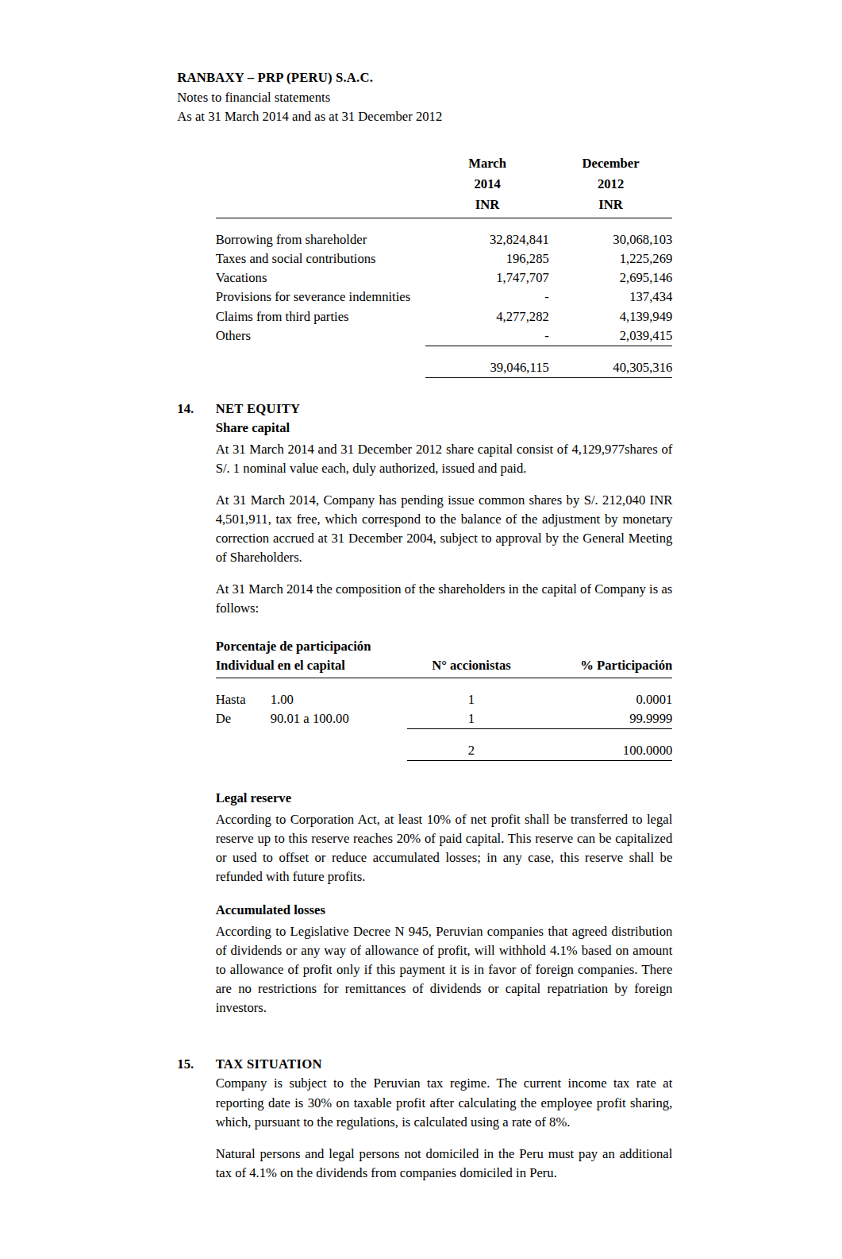RANBAXY – PRP (PERU) S.A.C.
Notes to financial statements
As at 31 March 2014 and as at 31 December 2012
| | March | December |
| --- | --- | --- |
| | 2014 | 2012 |
| | INR | INR |
| Borrowing from shareholder | 32,824,841 | 30,068,103 |
| Taxes and social contributions | 196,285 | 1,225,269 |
| Vacations | 1,747,707 | 2,695,146 |
| Provisions for severance indemnities | - | 137,434 |
| Claims from third parties | 4,277,282 | 4,139,949 |
| Others | - | 2,039,415 |
| | 39,046,115 | 40,305,316 |
14.
NET EQUITY
Share capital
At 31 March 2014 and 31 December 2012 share capital consist of 4,129,977shares of S/. 1 nominal value each, duly authorized, issued and paid.
At 31 March 2014, Company has pending issue common shares by S/. 212,040 INR 4,501,911, tax free, which correspond to the balance of the adjustment by monetary correction accrued at 31 December 2004, subject to approval by the General Meeting of Shareholders.
At 31 March 2014 the composition of the shareholders in the capital of Company is as follows:
| Porcentaje de participación | | |
| Individual en el capital | N° accionistas | % Participación |
| Hasta | 1.00 | 1 | 0.0001 |
| De | 90.01 a 100.00 | 1 | 99.9999 |
| | | 2 | 100.0000 |
Legal reserve
According to Corporation Act, at least 10% of net profit shall be transferred to legal reserve up to this reserve reaches 20% of paid capital. This reserve can be capitalized or used to offset or reduce accumulated losses; in any case, this reserve shall be refunded with future profits.
Accumulated losses
According to Legislative Decree N 945, Peruvian companies that agreed distribution of dividends or any way of allowance of profit, will withhold 4.1% based on amount to allowance of profit only if this payment it is in favor of foreign companies. There are no restrictions for remittances of dividends or capital repatriation by foreign investors.
15.
TAX SITUATION
Company is subject to the Peruvian tax regime. The current income tax rate at reporting date is 30% on taxable profit after calculating the employee profit sharing, which, pursuant to the regulations, is calculated using a rate of 8%.
Natural persons and legal persons not domiciled in the Peru must pay an additional tax of 4.1% on the dividends from companies domiciled in Peru.